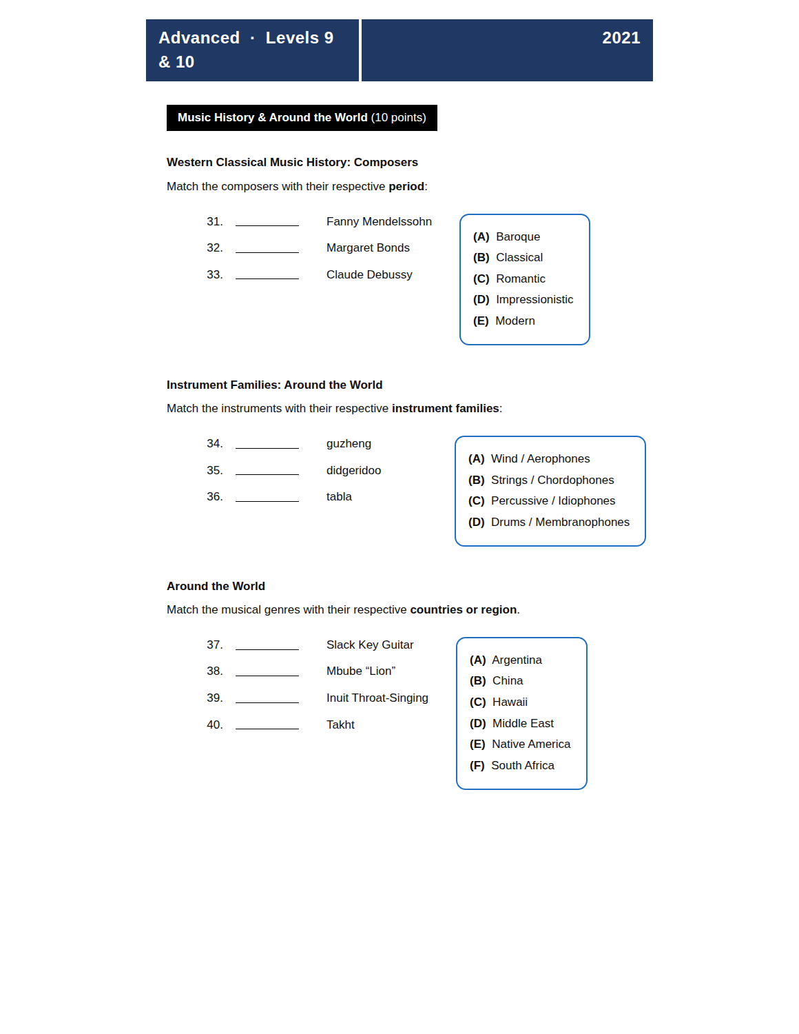Advanced · Levels 9 & 10
2021
Music History & Around the World (10 points)
Western Classical Music History: Composers
Match the composers with their respective period:
31. Fanny Mendelssohn
32. Margaret Bonds
33. Claude Debussy
(A) Baroque
(B) Classical
(C) Romantic
(D) Impressionistic
(E) Modern
Instrument Families: Around the World
Match the instruments with their respective instrument families:
34. guzheng
35. didgeridoo
36. tabla
(A) Wind / Aerophones
(B) Strings / Chordophones
(C) Percussive / Idiophones
(D) Drums / Membranophones
Around the World
Match the musical genres with their respective countries or region.
37. Slack Key Guitar
38. Mbube “Lion”
39. Inuit Throat-Singing
40. Takht
(A) Argentina
(B) China
(C) Hawaii
(D) Middle East
(E) Native America
(F) South Africa